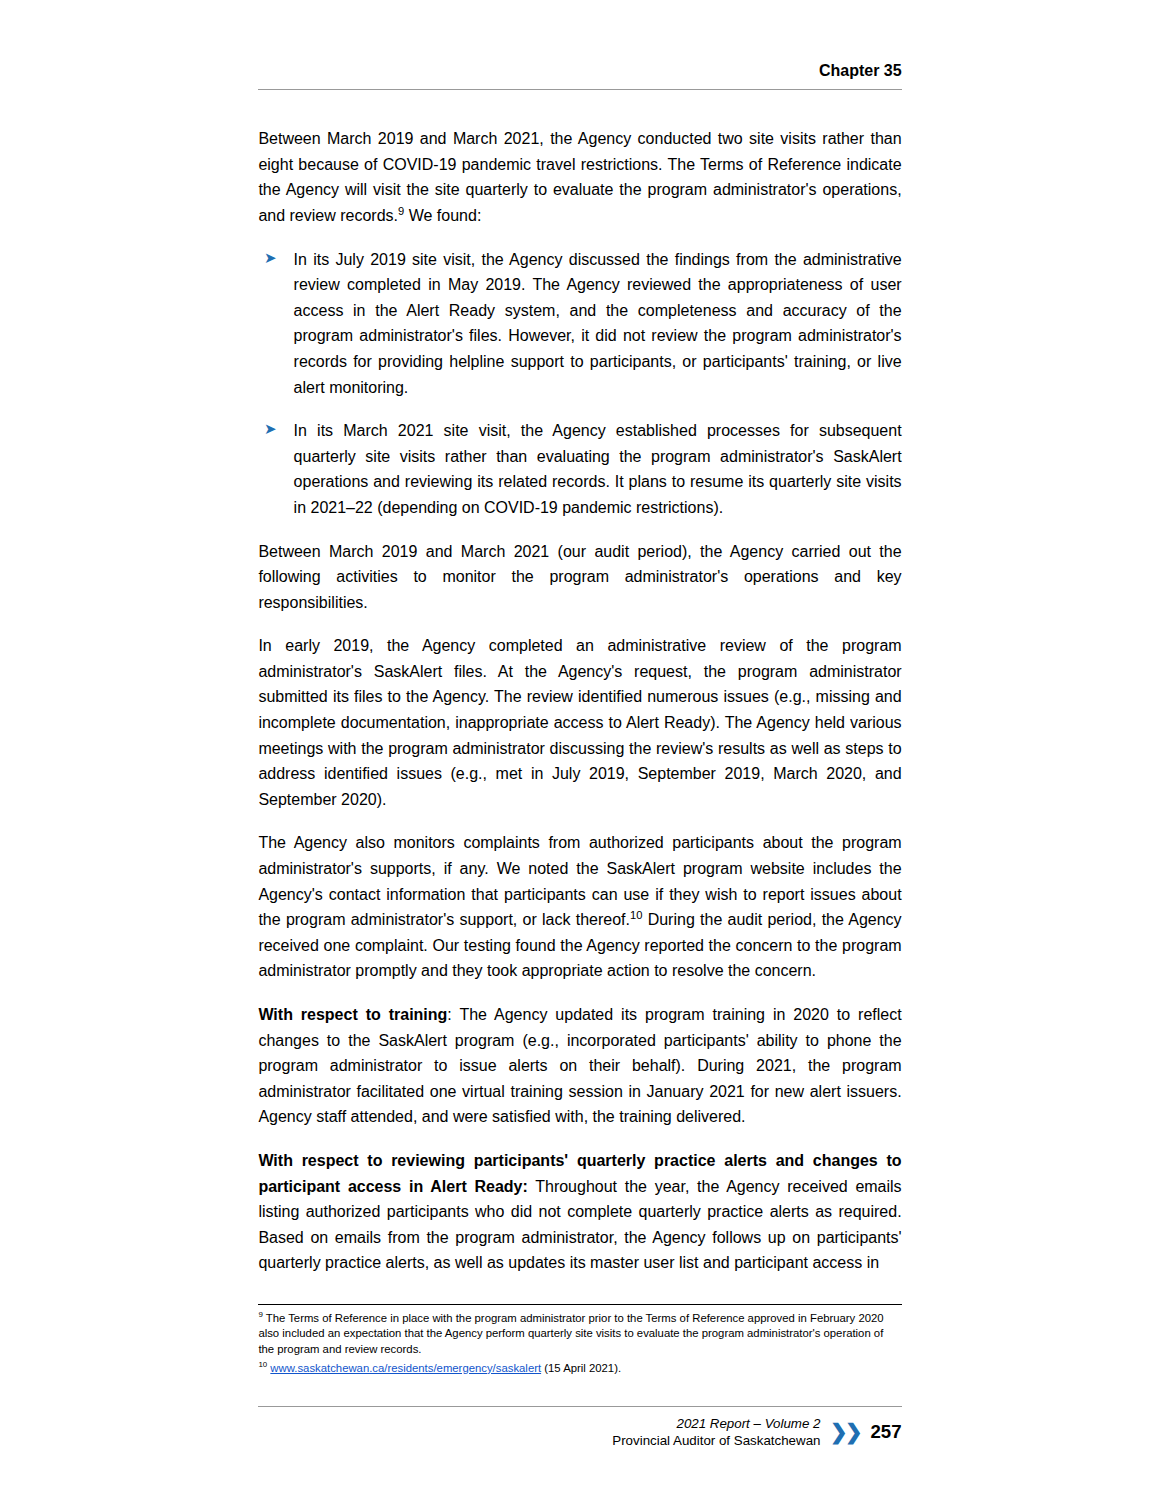Chapter 35
Between March 2019 and March 2021, the Agency conducted two site visits rather than eight because of COVID-19 pandemic travel restrictions. The Terms of Reference indicate the Agency will visit the site quarterly to evaluate the program administrator's operations, and review records.9 We found:
In its July 2019 site visit, the Agency discussed the findings from the administrative review completed in May 2019. The Agency reviewed the appropriateness of user access in the Alert Ready system, and the completeness and accuracy of the program administrator's files. However, it did not review the program administrator's records for providing helpline support to participants, or participants' training, or live alert monitoring.
In its March 2021 site visit, the Agency established processes for subsequent quarterly site visits rather than evaluating the program administrator's SaskAlert operations and reviewing its related records. It plans to resume its quarterly site visits in 2021–22 (depending on COVID-19 pandemic restrictions).
Between March 2019 and March 2021 (our audit period), the Agency carried out the following activities to monitor the program administrator's operations and key responsibilities.
In early 2019, the Agency completed an administrative review of the program administrator's SaskAlert files. At the Agency's request, the program administrator submitted its files to the Agency. The review identified numerous issues (e.g., missing and incomplete documentation, inappropriate access to Alert Ready). The Agency held various meetings with the program administrator discussing the review's results as well as steps to address identified issues (e.g., met in July 2019, September 2019, March 2020, and September 2020).
The Agency also monitors complaints from authorized participants about the program administrator's supports, if any. We noted the SaskAlert program website includes the Agency's contact information that participants can use if they wish to report issues about the program administrator's support, or lack thereof.10 During the audit period, the Agency received one complaint. Our testing found the Agency reported the concern to the program administrator promptly and they took appropriate action to resolve the concern.
With respect to training: The Agency updated its program training in 2020 to reflect changes to the SaskAlert program (e.g., incorporated participants' ability to phone the program administrator to issue alerts on their behalf). During 2021, the program administrator facilitated one virtual training session in January 2021 for new alert issuers. Agency staff attended, and were satisfied with, the training delivered.
With respect to reviewing participants' quarterly practice alerts and changes to participant access in Alert Ready: Throughout the year, the Agency received emails listing authorized participants who did not complete quarterly practice alerts as required. Based on emails from the program administrator, the Agency follows up on participants' quarterly practice alerts, as well as updates its master user list and participant access in
9 The Terms of Reference in place with the program administrator prior to the Terms of Reference approved in February 2020 also included an expectation that the Agency perform quarterly site visits to evaluate the program administrator's operation of the program and review records.
10 www.saskatchewan.ca/residents/emergency/saskalert (15 April 2021).
2021 Report – Volume 2
Provincial Auditor of Saskatchewan
❯❯
257